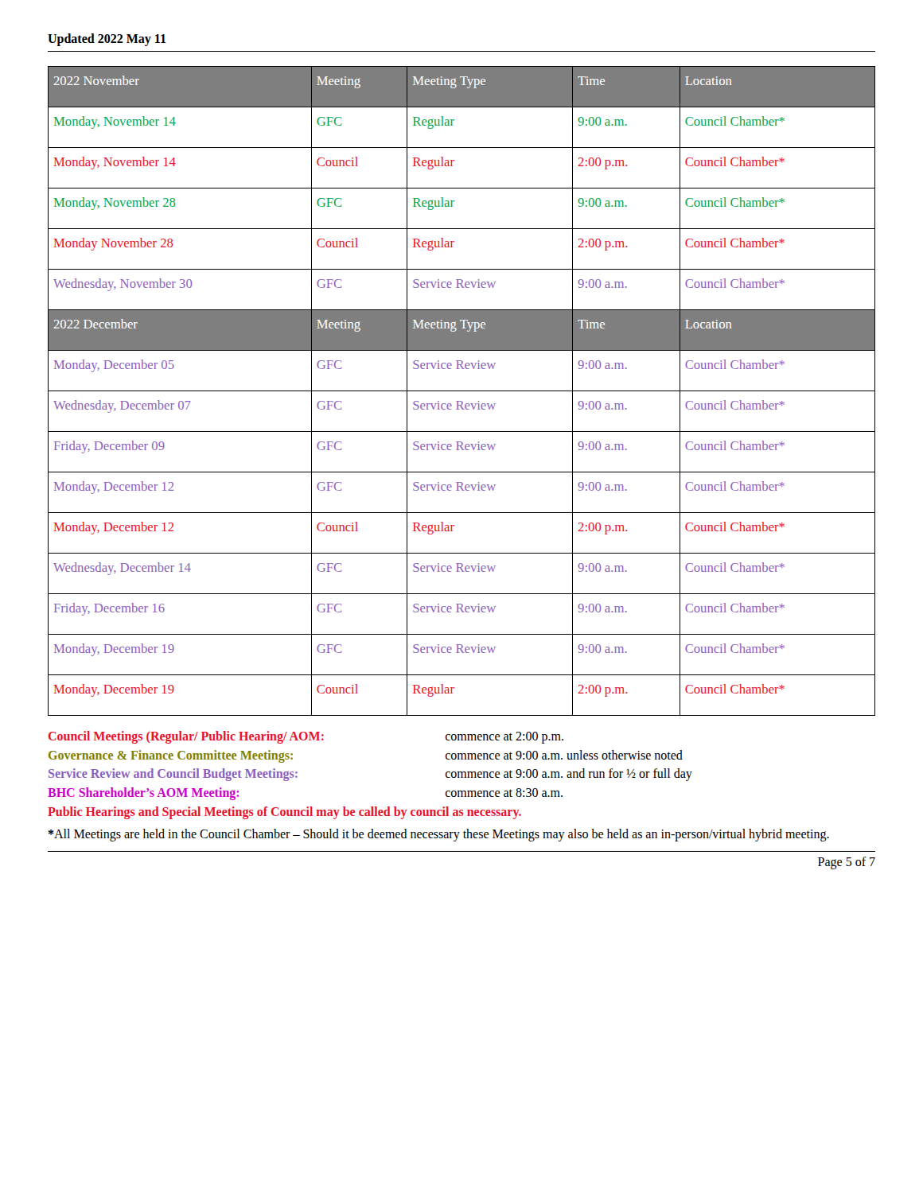Updated 2022 May 11
| 2022 November | Meeting | Meeting Type | Time | Location |
| --- | --- | --- | --- | --- |
| Monday, November 14 | GFC | Regular | 9:00 a.m. | Council Chamber* |
| Monday, November 14 | Council | Regular | 2:00 p.m. | Council Chamber* |
| Monday, November 28 | GFC | Regular | 9:00 a.m. | Council Chamber* |
| Monday November 28 | Council | Regular | 2:00 p.m. | Council Chamber* |
| Wednesday, November 30 | GFC | Service Review | 9:00 a.m. | Council Chamber* |
| 2022 December | Meeting | Meeting Type | Time | Location |
| Monday, December 05 | GFC | Service Review | 9:00 a.m. | Council Chamber* |
| Wednesday, December 07 | GFC | Service Review | 9:00 a.m. | Council Chamber* |
| Friday, December 09 | GFC | Service Review | 9:00 a.m. | Council Chamber* |
| Monday, December 12 | GFC | Service Review | 9:00 a.m. | Council Chamber* |
| Monday, December 12 | Council | Regular | 2:00 p.m. | Council Chamber* |
| Wednesday, December 14 | GFC | Service Review | 9:00 a.m. | Council Chamber* |
| Friday, December 16 | GFC | Service Review | 9:00 a.m. | Council Chamber* |
| Monday, December 19 | GFC | Service Review | 9:00 a.m. | Council Chamber* |
| Monday, December 19 | Council | Regular | 2:00 p.m. | Council Chamber* |
| Council Meetings (Regular/ Public Hearing/ AOM: | commence at 2:00 p.m. |
| Governance & Finance Committee Meetings: | commence at 9:00 a.m. unless otherwise noted |
| Service Review and Council Budget Meetings: | commence at 9:00 a.m. and run for ½ or full day |
| BHC Shareholder’s AOM Meeting: | commence at 8:30 a.m. |
Public Hearings and Special Meetings of Council may be called by council as necessary.
*All Meetings are held in the Council Chamber – Should it be deemed necessary these Meetings may also be held as an in-person/virtual hybrid meeting.
Page 5 of 7